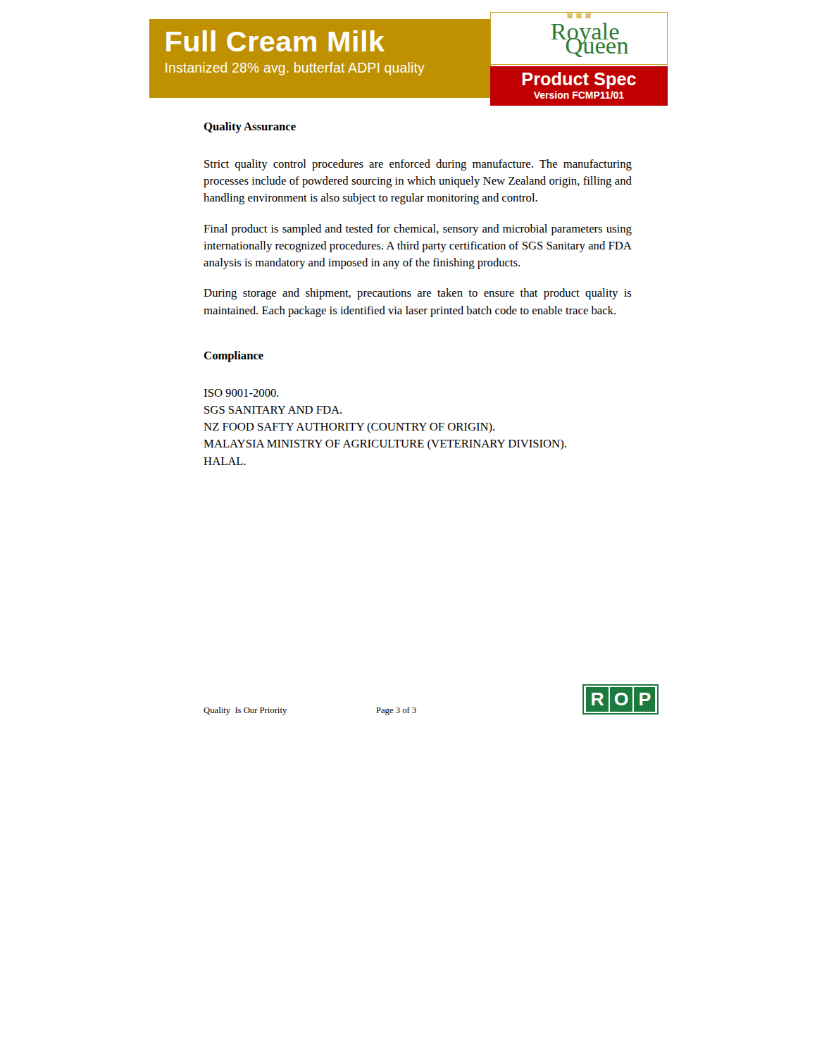Full Cream Milk
Instanized 28% avg. butterfat ADPI quality
♛♛♛ Royale Queen
Product Spec
Version FCMP11/01
Quality Assurance
Strict quality control procedures are enforced during manufacture. The manufacturing processes include of powdered sourcing in which uniquely New Zealand origin, filling and handling environment is also subject to regular monitoring and control.
Final product is sampled and tested for chemical, sensory and microbial parameters using internationally recognized procedures. A third party certification of SGS Sanitary and FDA analysis is mandatory and imposed in any of the finishing products.
During storage and shipment, precautions are taken to ensure that product quality is maintained. Each package is identified via laser printed batch code to enable trace back.
Compliance
ISO 9001-2000.
SGS SANITARY AND FDA.
NZ FOOD SAFTY AUTHORITY (COUNTRY OF ORIGIN).
MALAYSIA MINISTRY OF AGRICULTURE (VETERINARY DIVISION).
HALAL.
Quality Is Our Priority
Page 3 of 3
ROP